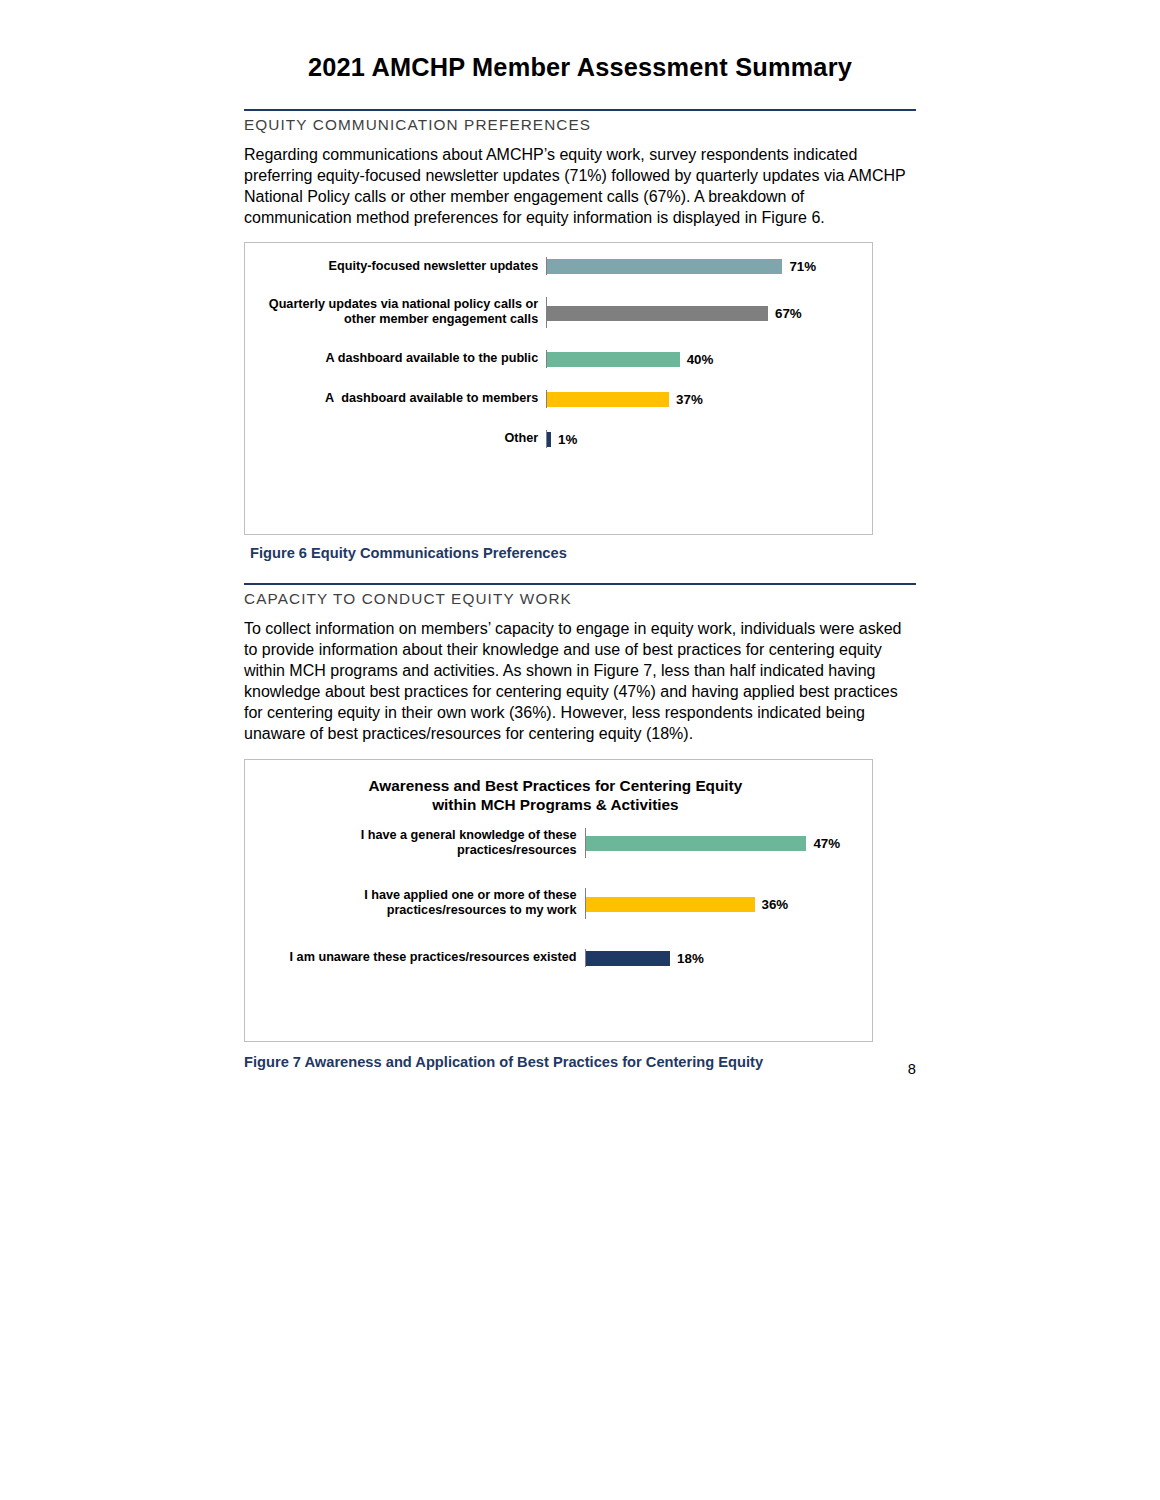2021 AMCHP Member Assessment Summary
Equity Communication Preferences
Regarding communications about AMCHP’s equity work, survey respondents indicated preferring equity-focused newsletter updates (71%) followed by quarterly updates via AMCHP National Policy calls or other member engagement calls (67%). A breakdown of communication method preferences for equity information is displayed in Figure 6.
| Equity-focused newsletter updates | 71% |
| Quarterly updates via national policy calls or other member engagement calls | 67% |
| A dashboard available to the public | 40% |
| A dashboard available to members | 37% |
| Other | 1% |
Figure 6 Equity Communications Preferences
Capacity to Conduct Equity Work
To collect information on members’ capacity to engage in equity work, individuals were asked to provide information about their knowledge and use of best practices for centering equity within MCH programs and activities. As shown in Figure 7, less than half indicated having knowledge about best practices for centering equity (47%) and having applied best practices for centering equity in their own work (36%). However, less respondents indicated being unaware of best practices/resources for centering equity (18%).
Awareness and Best Practices for Centering Equity
within MCH Programs & Activities
| I have a general knowledge of these practices/resources | 47% |
| I have applied one or more of these practices/resources to my work | 36% |
| I am unaware these practices/resources existed | 18% |
Figure 7 Awareness and Application of Best Practices for Centering Equity
8